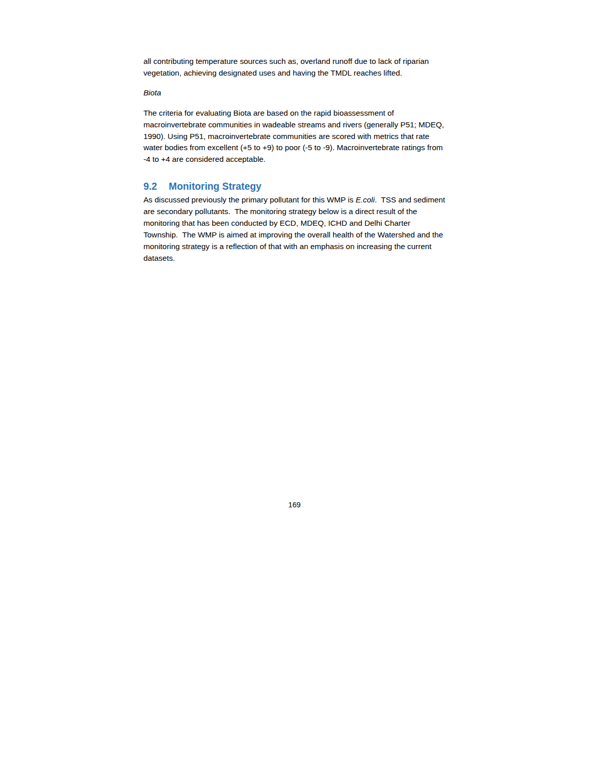all contributing temperature sources such as, overland runoff due to lack of riparian vegetation, achieving designated uses and having the TMDL reaches lifted.
Biota
The criteria for evaluating Biota are based on the rapid bioassessment of macroinvertebrate communities in wadeable streams and rivers (generally P51; MDEQ, 1990). Using P51, macroinvertebrate communities are scored with metrics that rate water bodies from excellent (+5 to +9) to poor (-5 to -9). Macroinvertebrate ratings from -4 to +4 are considered acceptable.
9.2 Monitoring Strategy
As discussed previously the primary pollutant for this WMP is E.coli. TSS and sediment are secondary pollutants. The monitoring strategy below is a direct result of the monitoring that has been conducted by ECD, MDEQ, ICHD and Delhi Charter Township. The WMP is aimed at improving the overall health of the Watershed and the monitoring strategy is a reflection of that with an emphasis on increasing the current datasets.
169